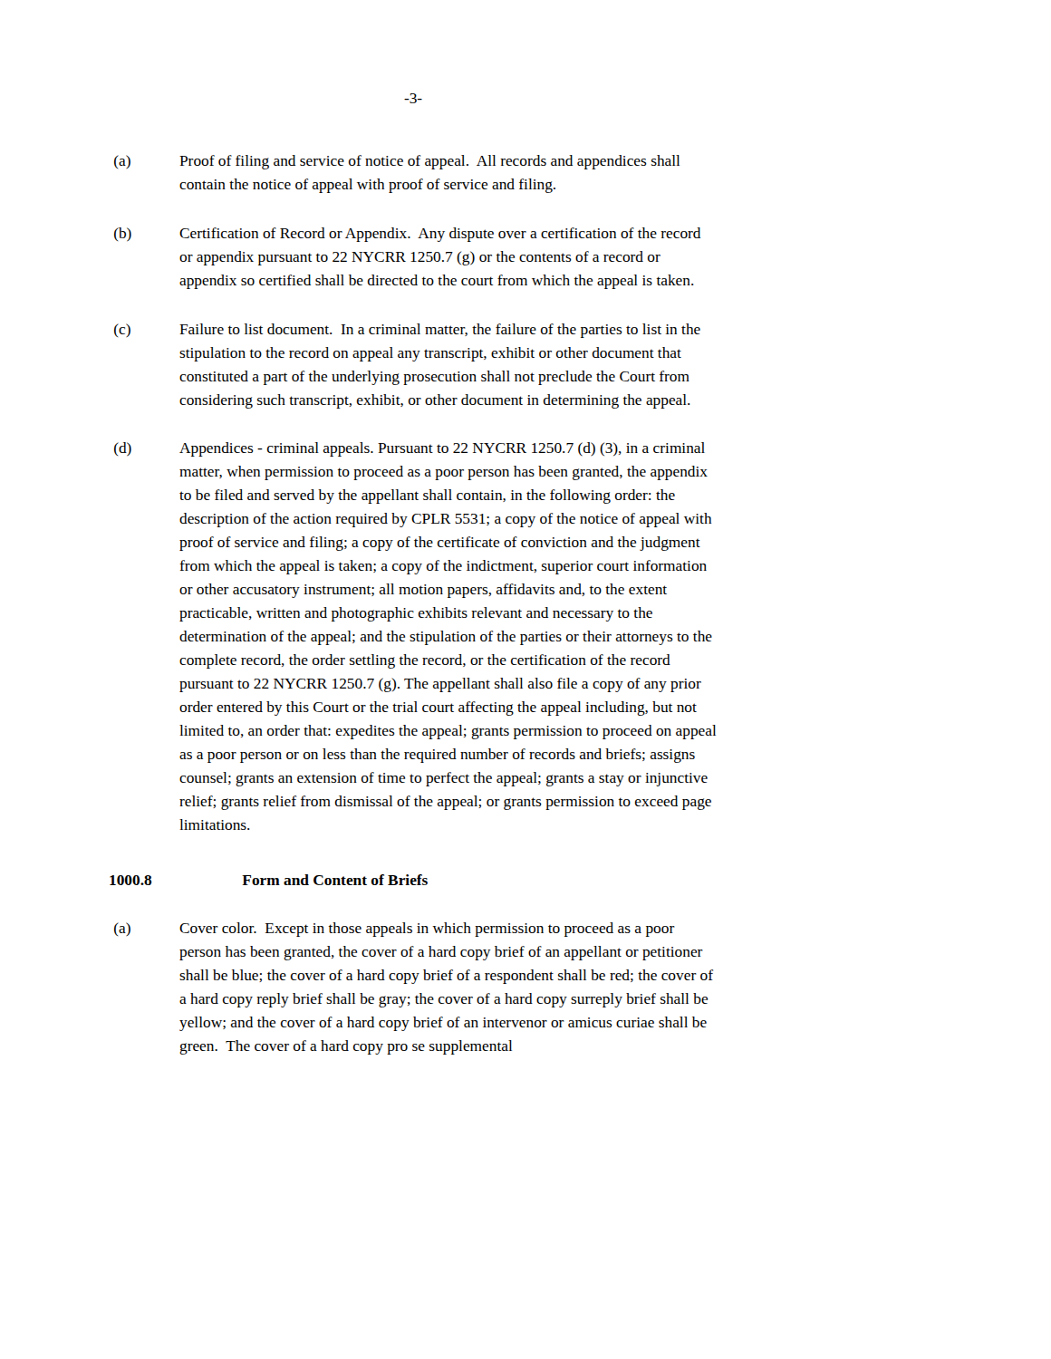-3-
(a)
Proof of filing and service of notice of appeal. All records and appendices shall contain the notice of appeal with proof of service and filing.
(b)
Certification of Record or Appendix. Any dispute over a certification of the record or appendix pursuant to 22 NYCRR 1250.7 (g) or the contents of a record or appendix so certified shall be directed to the court from which the appeal is taken.
(c)
Failure to list document. In a criminal matter, the failure of the parties to list in the stipulation to the record on appeal any transcript, exhibit or other document that constituted a part of the underlying prosecution shall not preclude the Court from considering such transcript, exhibit, or other document in determining the appeal.
(d)
Appendices - criminal appeals. Pursuant to 22 NYCRR 1250.7 (d) (3), in a criminal matter, when permission to proceed as a poor person has been granted, the appendix to be filed and served by the appellant shall contain, in the following order: the description of the action required by CPLR 5531; a copy of the notice of appeal with proof of service and filing; a copy of the certificate of conviction and the judgment from which the appeal is taken; a copy of the indictment, superior court information or other accusatory instrument; all motion papers, affidavits and, to the extent practicable, written and photographic exhibits relevant and necessary to the determination of the appeal; and the stipulation of the parties or their attorneys to the complete record, the order settling the record, or the certification of the record pursuant to 22 NYCRR 1250.7 (g). The appellant shall also file a copy of any prior order entered by this Court or the trial court affecting the appeal including, but not limited to, an order that: expedites the appeal; grants permission to proceed on appeal as a poor person or on less than the required number of records and briefs; assigns counsel; grants an extension of time to perfect the appeal; grants a stay or injunctive relief; grants relief from dismissal of the appeal; or grants permission to exceed page limitations.
1000.8
Form and Content of Briefs
(a)
Cover color. Except in those appeals in which permission to proceed as a poor person has been granted, the cover of a hard copy brief of an appellant or petitioner shall be blue; the cover of a hard copy brief of a respondent shall be red; the cover of a hard copy reply brief shall be gray; the cover of a hard copy surreply brief shall be yellow; and the cover of a hard copy brief of an intervenor or amicus curiae shall be green. The cover of a hard copy pro se supplemental